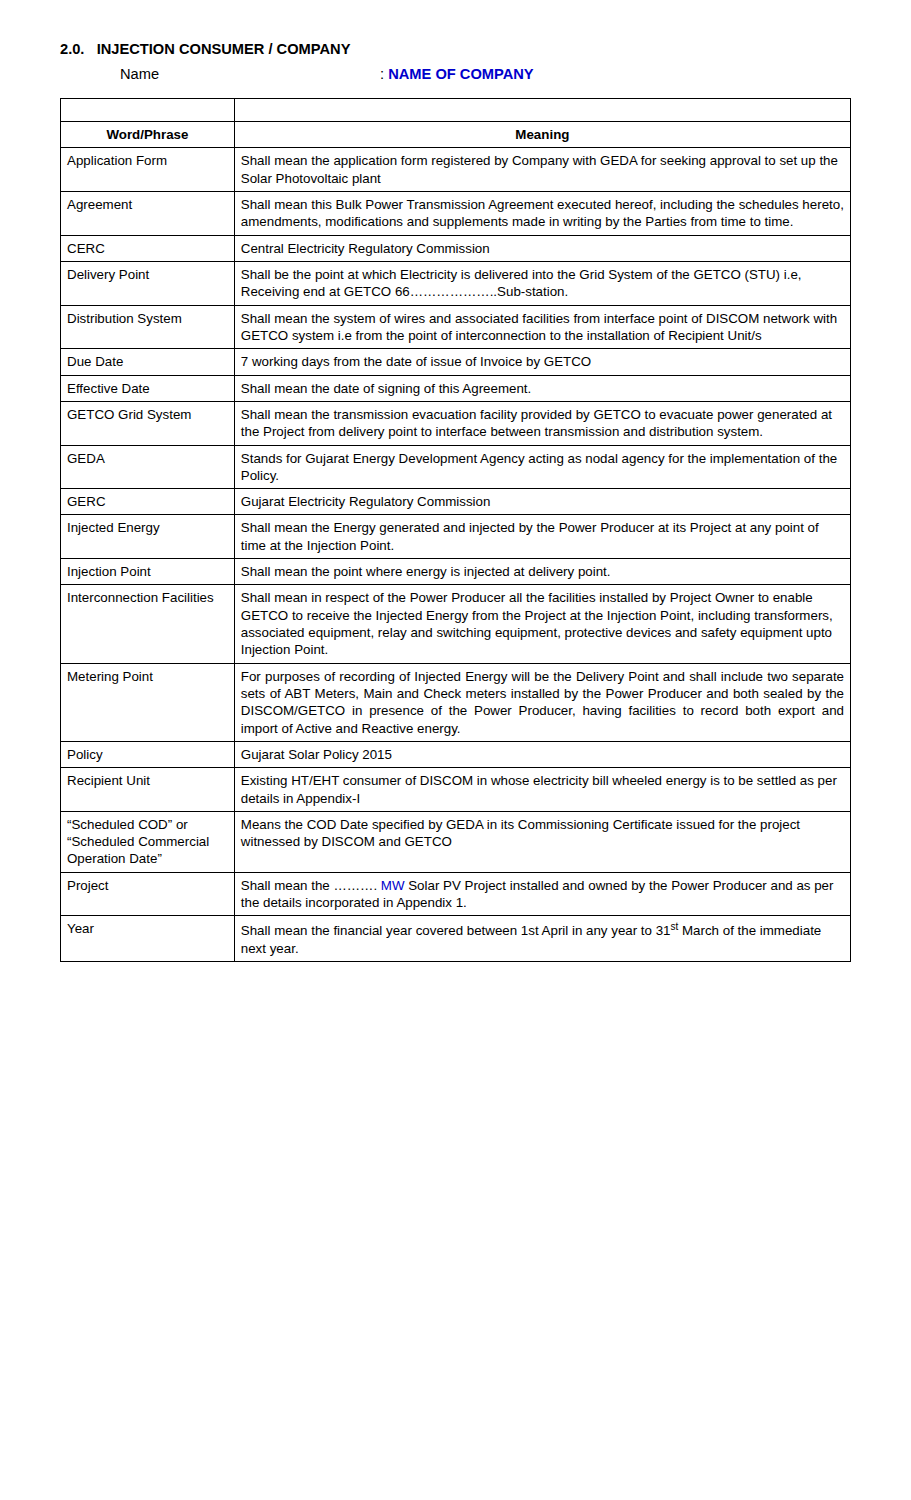2.0. INJECTION CONSUMER / COMPANY
Name : NAME OF COMPANY
| Word/Phrase | Meaning |
| --- | --- |
| Application Form | Shall mean the application form registered by Company with GEDA for seeking approval to set up the Solar Photovoltaic plant |
| Agreement | Shall mean this Bulk Power Transmission Agreement executed hereof, including the schedules hereto, amendments, modifications and supplements made in writing by the Parties from time to time. |
| CERC | Central Electricity Regulatory Commission |
| Delivery Point | Shall be the point at which Electricity is delivered into the Grid System of the GETCO (STU) i.e, Receiving end at GETCO 66………………..Sub-station. |
| Distribution System | Shall mean the system of wires and associated facilities from interface point of DISCOM network with GETCO system i.e from the point of interconnection to the installation of Recipient Unit/s |
| Due Date | 7 working days from the date of issue of Invoice by GETCO |
| Effective Date | Shall mean the date of signing of this Agreement. |
| GETCO Grid System | Shall mean the transmission evacuation facility provided by GETCO to evacuate power generated at the Project from delivery point to interface between transmission and distribution system. |
| GEDA | Stands for Gujarat Energy Development Agency acting as nodal agency for the implementation of the Policy. |
| GERC | Gujarat Electricity Regulatory Commission |
| Injected Energy | Shall mean the Energy generated and injected by the Power Producer at its Project at any point of time at the Injection Point. |
| Injection Point | Shall mean the point where energy is injected at delivery point. |
| Interconnection Facilities | Shall mean in respect of the Power Producer all the facilities installed by Project Owner to enable GETCO to receive the Injected Energy from the Project at the Injection Point, including transformers, associated equipment, relay and switching equipment, protective devices and safety equipment upto Injection Point. |
| Metering Point | For purposes of recording of Injected Energy will be the Delivery Point and shall include two separate sets of ABT Meters, Main and Check meters installed by the Power Producer and both sealed by the DISCOM/GETCO in presence of the Power Producer, having facilities to record both export and import of Active and Reactive energy. |
| Policy | Gujarat Solar Policy 2015 |
| Recipient Unit | Existing HT/EHT consumer of DISCOM in whose electricity bill wheeled energy is to be settled as per details in Appendix-I |
| “Scheduled COD” or “Scheduled Commercial Operation Date” | Means the COD Date specified by GEDA in its Commissioning Certificate issued for the project witnessed by DISCOM and GETCO |
| Project | Shall mean the ………. MW Solar PV Project installed and owned by the Power Producer and as per the details incorporated in Appendix 1. |
| Year | Shall mean the financial year covered between 1st April in any year to 31 st March of the immediate next year. |